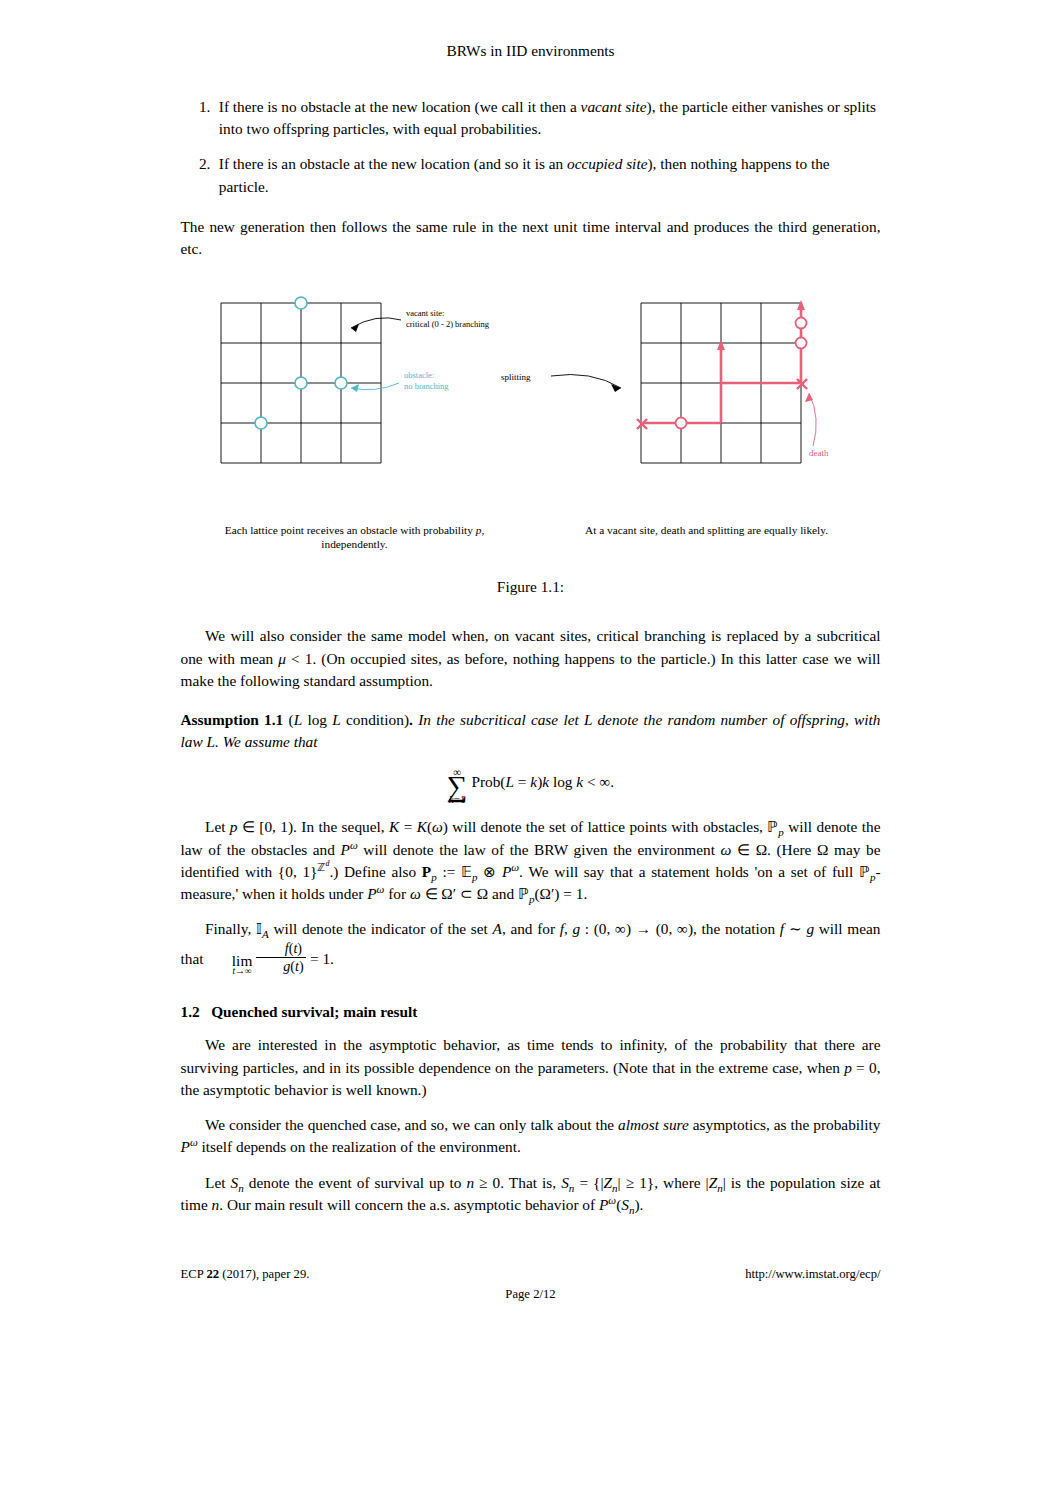BRWs in IID environments
If there is no obstacle at the new location (we call it then a vacant site), the particle either vanishes or splits into two offspring particles, with equal probabilities.
If there is an obstacle at the new location (and so it is an occupied site), then nothing happens to the particle.
The new generation then follows the same rule in the next unit time interval and produces the third generation, etc.
vacant site: critical (0 - 2) branching obstacle: no branching splitting death
Each lattice point receives an obstacle with probability p, independently.
At a vacant site, death and splitting are equally likely.
Figure 1.1:
We will also consider the same model when, on vacant sites, critical branching is replaced by a subcritical one with mean μ < 1. (On occupied sites, as before, nothing happens to the particle.) In this latter case we will make the following standard assumption.
Assumption 1.1 (L log L condition). In the subcritical case let L denote the random number of offspring, with law L. We assume that
∑∞k=1 Prob(L = k)k log k < ∞.
Let p ∈ [0, 1). In the sequel, K = K(ω) will denote the set of lattice points with obstacles, ℙp will denote the law of the obstacles and Pω will denote the law of the BRW given the environment ω ∈ Ω. (Here Ω may be identified with {0, 1}ℤd.) Define also Pp := 𝔼p ⊗ Pω. We will say that a statement holds 'on a set of full ℙp-measure,' when it holds under Pω for ω ∈ Ω′ ⊂ Ω and ℙp(Ω′) = 1.
Finally, 𝕀A will denote the indicator of the set A, and for f, g : (0, ∞) → (0, ∞), the notation f ∼ g will mean that limt→∞ f(t) g(t) = 1.
1.2 Quenched survival; main result
We are interested in the asymptotic behavior, as time tends to infinity, of the probability that there are surviving particles, and in its possible dependence on the parameters. (Note that in the extreme case, when p = 0, the asymptotic behavior is well known.)
We consider the quenched case, and so, we can only talk about the almost sure asymptotics, as the probability Pω itself depends on the realization of the environment.
Let Sn denote the event of survival up to n ≥ 0. That is, Sn = {|Zn| ≥ 1}, where |Zn| is the population size at time n. Our main result will concern the a.s. asymptotic behavior of Pω(Sn).
ECP 22 (2017), paper 29.
http://www.imstat.org/ecp/
Page 2/12